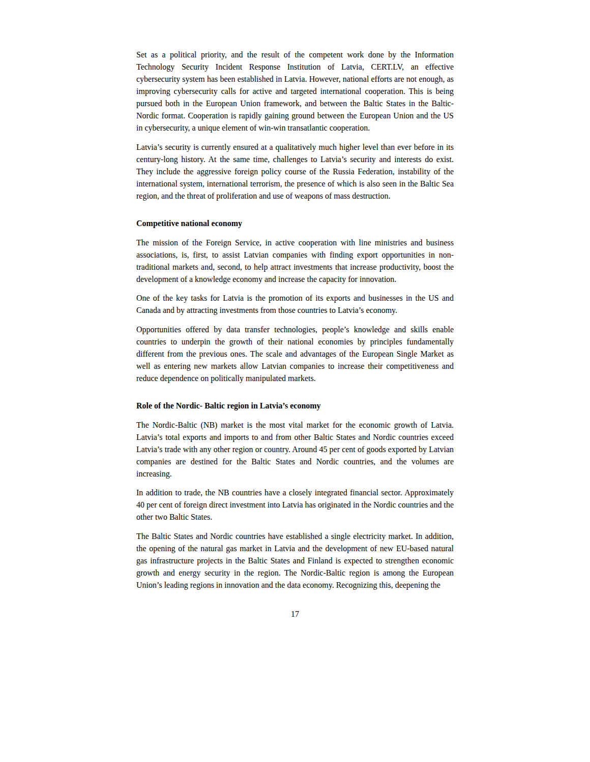Set as a political priority, and the result of the competent work done by the Information Technology Security Incident Response Institution of Latvia, CERT.LV, an effective cybersecurity system has been established in Latvia. However, national efforts are not enough, as improving cybersecurity calls for active and targeted international cooperation. This is being pursued both in the European Union framework, and between the Baltic States in the Baltic-Nordic format. Cooperation is rapidly gaining ground between the European Union and the US in cybersecurity, a unique element of win-win transatlantic cooperation.
Latvia’s security is currently ensured at a qualitatively much higher level than ever before in its century-long history. At the same time, challenges to Latvia’s security and interests do exist. They include the aggressive foreign policy course of the Russia Federation, instability of the international system, international terrorism, the presence of which is also seen in the Baltic Sea region, and the threat of proliferation and use of weapons of mass destruction.
Competitive national economy
The mission of the Foreign Service, in active cooperation with line ministries and business associations, is, first, to assist Latvian companies with finding export opportunities in non-traditional markets and, second, to help attract investments that increase productivity, boost the development of a knowledge economy and increase the capacity for innovation.
One of the key tasks for Latvia is the promotion of its exports and businesses in the US and Canada and by attracting investments from those countries to Latvia’s economy.
Opportunities offered by data transfer technologies, people’s knowledge and skills enable countries to underpin the growth of their national economies by principles fundamentally different from the previous ones. The scale and advantages of the European Single Market as well as entering new markets allow Latvian companies to increase their competitiveness and reduce dependence on politically manipulated markets.
Role of the Nordic- Baltic region in Latvia’s economy
The Nordic-Baltic (NB) market is the most vital market for the economic growth of Latvia. Latvia’s total exports and imports to and from other Baltic States and Nordic countries exceed Latvia’s trade with any other region or country. Around 45 per cent of goods exported by Latvian companies are destined for the Baltic States and Nordic countries, and the volumes are increasing.
In addition to trade, the NB countries have a closely integrated financial sector. Approximately 40 per cent of foreign direct investment into Latvia has originated in the Nordic countries and the other two Baltic States.
The Baltic States and Nordic countries have established a single electricity market. In addition, the opening of the natural gas market in Latvia and the development of new EU-based natural gas infrastructure projects in the Baltic States and Finland is expected to strengthen economic growth and energy security in the region. The Nordic-Baltic region is among the European Union’s leading regions in innovation and the data economy. Recognizing this, deepening the
17